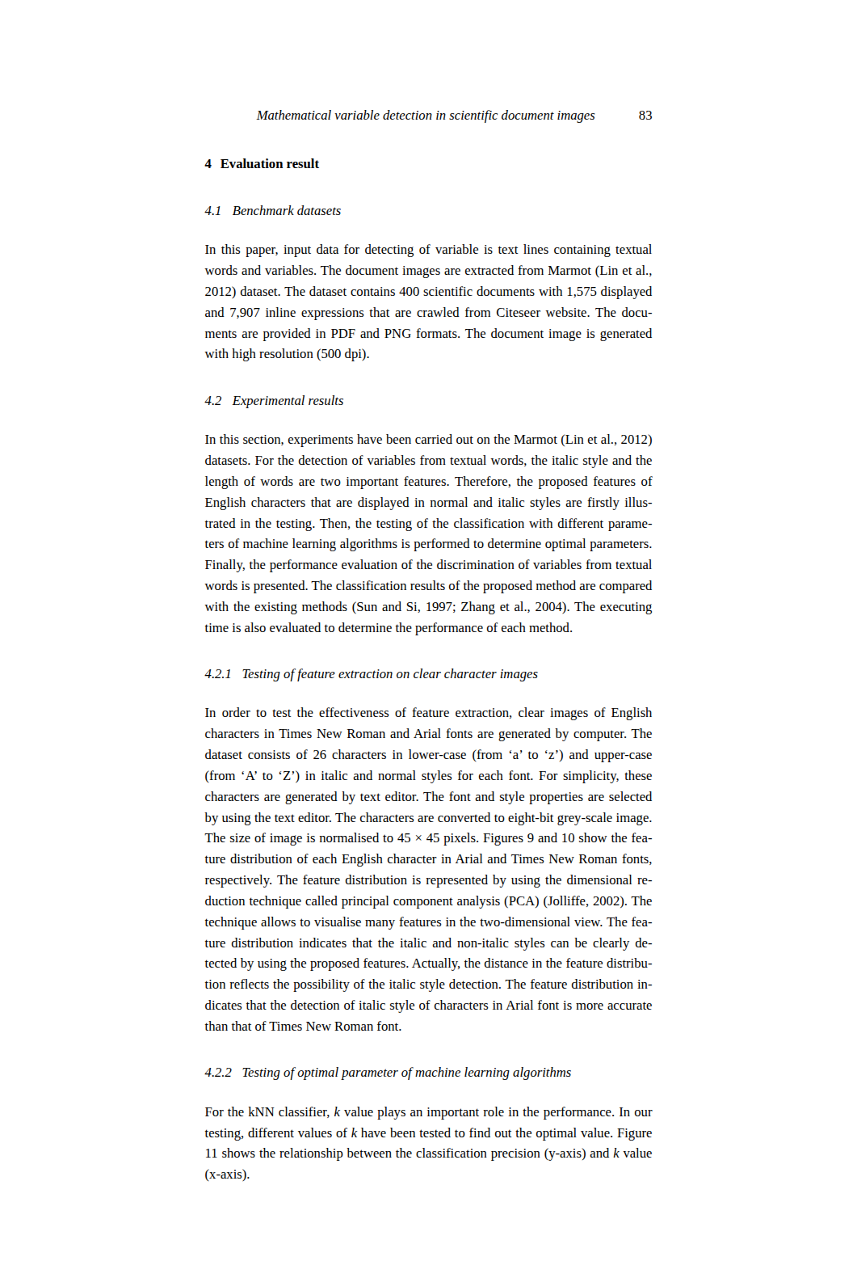Mathematical variable detection in scientific document images 83
4 Evaluation result
4.1 Benchmark datasets
In this paper, input data for detecting of variable is text lines containing textual words and variables. The document images are extracted from Marmot (Lin et al., 2012) dataset. The dataset contains 400 scientific documents with 1,575 displayed and 7,907 inline expressions that are crawled from Citeseer website. The documents are provided in PDF and PNG formats. The document image is generated with high resolution (500 dpi).
4.2 Experimental results
In this section, experiments have been carried out on the Marmot (Lin et al., 2012) datasets. For the detection of variables from textual words, the italic style and the length of words are two important features. Therefore, the proposed features of English characters that are displayed in normal and italic styles are firstly illustrated in the testing. Then, the testing of the classification with different parameters of machine learning algorithms is performed to determine optimal parameters. Finally, the performance evaluation of the discrimination of variables from textual words is presented. The classification results of the proposed method are compared with the existing methods (Sun and Si, 1997; Zhang et al., 2004). The executing time is also evaluated to determine the performance of each method.
4.2.1 Testing of feature extraction on clear character images
In order to test the effectiveness of feature extraction, clear images of English characters in Times New Roman and Arial fonts are generated by computer. The dataset consists of 26 characters in lower-case (from ‘a’ to ‘z’) and upper-case (from ‘A’ to ‘Z’) in italic and normal styles for each font. For simplicity, these characters are generated by text editor. The font and style properties are selected by using the text editor. The characters are converted to eight-bit grey-scale image. The size of image is normalised to 45 × 45 pixels. Figures 9 and 10 show the feature distribution of each English character in Arial and Times New Roman fonts, respectively. The feature distribution is represented by using the dimensional reduction technique called principal component analysis (PCA) (Jolliffe, 2002). The technique allows to visualise many features in the two-dimensional view. The feature distribution indicates that the italic and non-italic styles can be clearly detected by using the proposed features. Actually, the distance in the feature distribution reflects the possibility of the italic style detection. The feature distribution indicates that the detection of italic style of characters in Arial font is more accurate than that of Times New Roman font.
4.2.2 Testing of optimal parameter of machine learning algorithms
For the kNN classifier, k value plays an important role in the performance. In our testing, different values of k have been tested to find out the optimal value. Figure 11 shows the relationship between the classification precision (y-axis) and k value (x-axis).